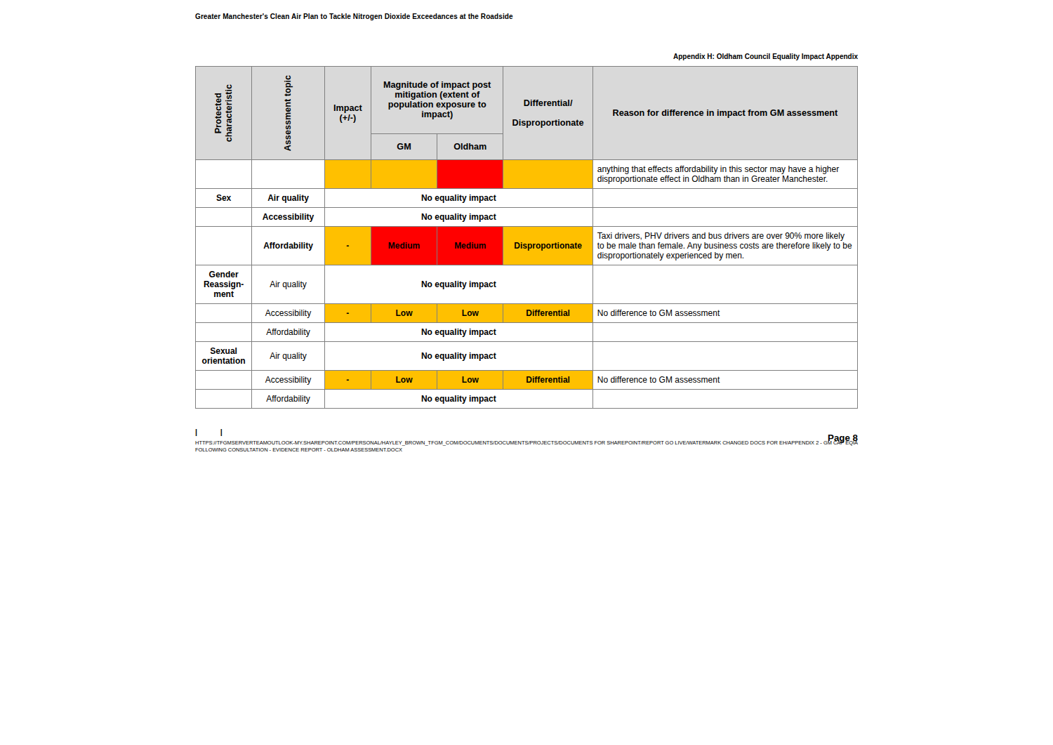Greater Manchester's Clean Air Plan to Tackle Nitrogen Dioxide Exceedances at the Roadside
Appendix H: Oldham Council Equality Impact Appendix
| Protected characteristic | Assessment topic | Impact (+/-) | Magnitude of impact post mitigation (extent of population exposure to impact) | Differential/ Disproportionate | Reason for difference in impact from GM assessment |
| --- | --- | --- | --- | --- | --- |
| GM | Oldham |
| | | | | | | anything that effects affordability in this sector may have a higher disproportionate effect in Oldham than in Greater Manchester. |
| Sex | Air quality | No equality impact | |
| | Accessibility | No equality impact | |
| | Affordability | - | Medium | Medium | Disproportionate | Taxi drivers, PHV drivers and bus drivers are over 90% more likely to be male than female. Any business costs are therefore likely to be disproportionately experienced by men. |
| Gender Reassign-ment | Air quality | No equality impact | |
| | Accessibility | - | Low | Low | Differential | No difference to GM assessment |
| | Affordability | No equality impact | |
| Sexual orientation | Air quality | No equality impact | |
| | Accessibility | - | Low | Low | Differential | No difference to GM assessment |
| | Affordability | No equality impact | |
| |
HTTPS://TFGMSERVERTEAMOUTLOOK-MY.SHAREPOINT.COM/PERSONAL/HAYLEY_BROWN_TFGM_COM/DOCUMENTS/DOCUMENTS/PROJECTS/DOCUMENTS FOR SHAREPOINT/REPORT GO LIVE/WATERMARK CHANGED DOCS FOR EH/APPENDIX 2 - GM CAP EQIA FOLLOWING CONSULTATION - EVIDENCE REPORT - OLDHAM ASSESSMENT.DOCX
Page 8